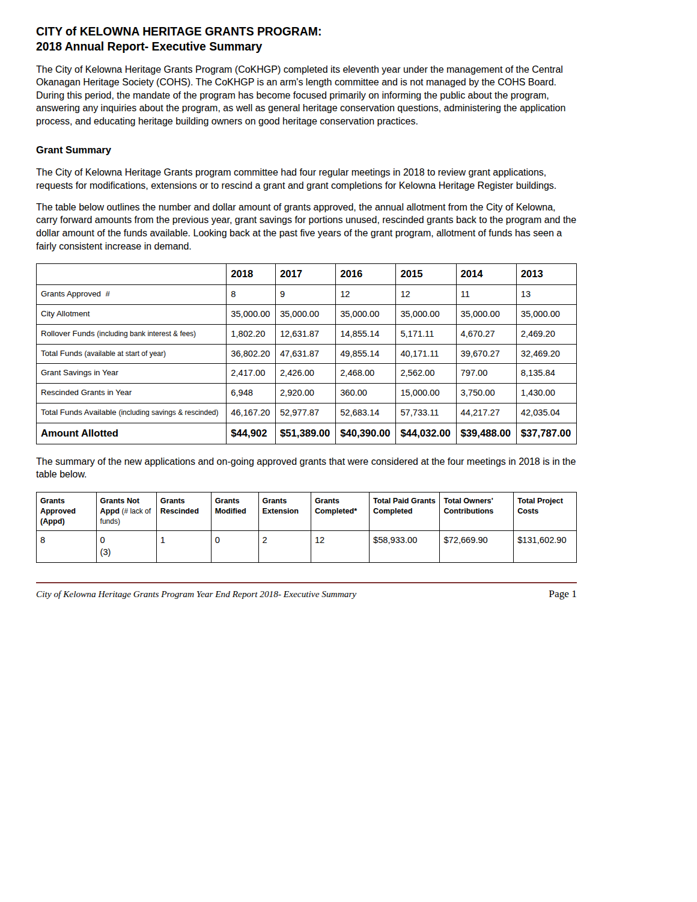CITY of KELOWNA HERITAGE GRANTS PROGRAM:
2018 Annual Report- Executive Summary
The City of Kelowna Heritage Grants Program (CoKHGP) completed its eleventh year under the management of the Central Okanagan Heritage Society (COHS). The CoKHGP is an arm's length committee and is not managed by the COHS Board. During this period, the mandate of the program has become focused primarily on informing the public about the program, answering any inquiries about the program, as well as general heritage conservation questions, administering the application process, and educating heritage building owners on good heritage conservation practices.
Grant Summary
The City of Kelowna Heritage Grants program committee had four regular meetings in 2018 to review grant applications, requests for modifications, extensions or to rescind a grant and grant completions for Kelowna Heritage Register buildings.
The table below outlines the number and dollar amount of grants approved, the annual allotment from the City of Kelowna, carry forward amounts from the previous year, grant savings for portions unused, rescinded grants back to the program and the dollar amount of the funds available. Looking back at the past five years of the grant program, allotment of funds has seen a fairly consistent increase in demand.
| | 2018 | 2017 | 2016 | 2015 | 2014 | 2013 |
| --- | --- | --- | --- | --- | --- | --- |
| Grants Approved # | 8 | 9 | 12 | 12 | 11 | 13 |
| City Allotment | 35,000.00 | 35,000.00 | 35,000.00 | 35,000.00 | 35,000.00 | 35,000.00 |
| Rollover Funds (including bank interest & fees) | 1,802.20 | 12,631.87 | 14,855.14 | 5,171.11 | 4,670.27 | 2,469.20 |
| Total Funds (available at start of year) | 36,802.20 | 47,631.87 | 49,855.14 | 40,171.11 | 39,670.27 | 32,469.20 |
| Grant Savings in Year | 2,417.00 | 2,426.00 | 2,468.00 | 2,562.00 | 797.00 | 8,135.84 |
| Rescinded Grants in Year | 6,948 | 2,920.00 | 360.00 | 15,000.00 | 3,750.00 | 1,430.00 |
| Total Funds Available (including savings & rescinded) | 46,167.20 | 52,977.87 | 52,683.14 | 57,733.11 | 44,217.27 | 42,035.04 |
| Amount Allotted | $44,902 | $51,389.00 | $40,390.00 | $44,032.00 | $39,488.00 | $37,787.00 |
The summary of the new applications and on-going approved grants that were considered at the four meetings in 2018 is in the table below.
| Grants Approved (Appd) | Grants Not Appd (# lack of funds) | Grants Rescinded | Grants Modified | Grants Extension | Grants Completed* | Total Paid Grants Completed | Total Owners' Contributions | Total Project Costs |
| --- | --- | --- | --- | --- | --- | --- | --- | --- |
| 8 | 0 (3) | 1 | 0 | 2 | 12 | $58,933.00 | $72,669.90 | $131,602.90 |
City of Kelowna Heritage Grants Program Year End Report 2018- Executive Summary Page 1